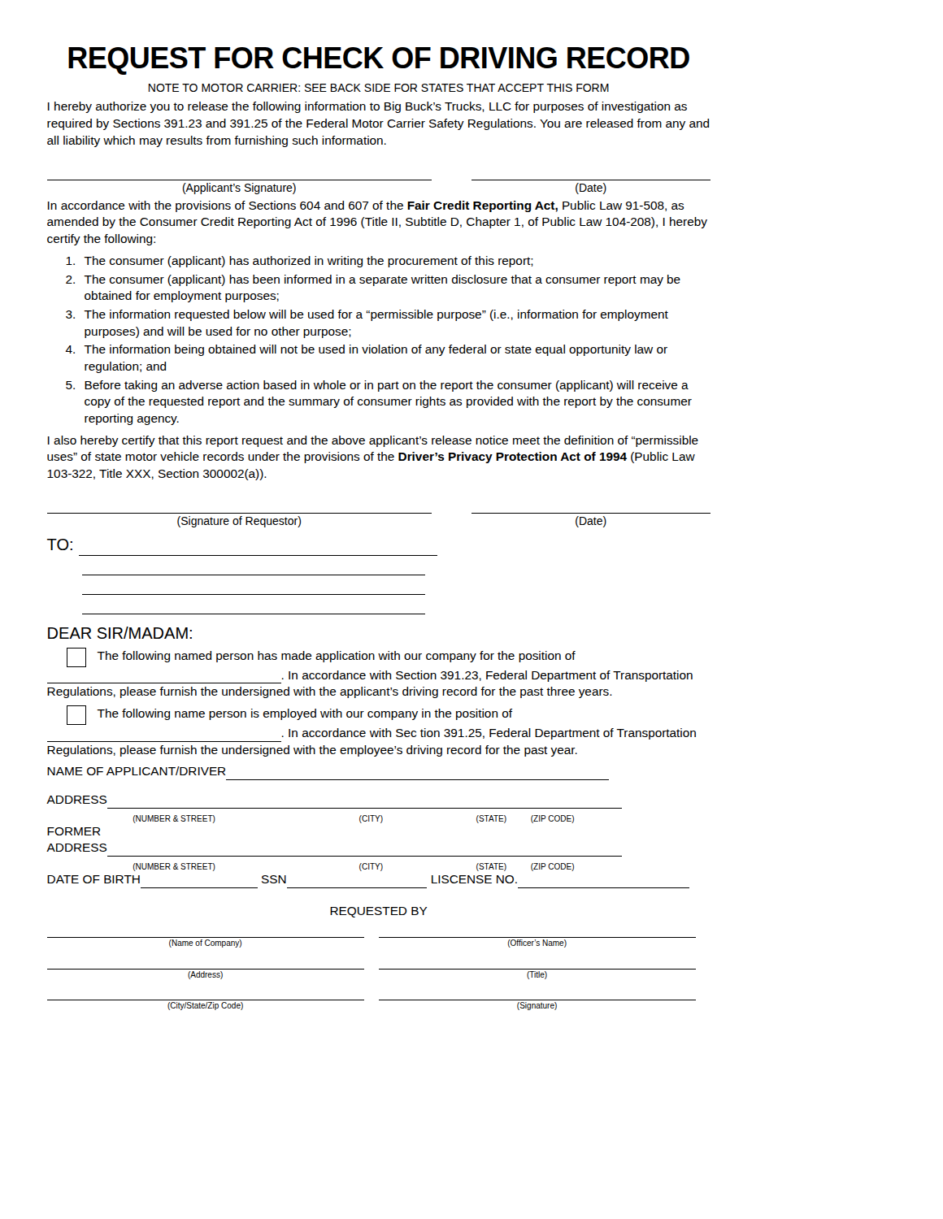REQUEST FOR CHECK OF DRIVING RECORD
NOTE TO MOTOR CARRIER: SEE BACK SIDE FOR STATES THAT ACCEPT THIS FORM
I hereby authorize you to release the following information to Big Buck’s Trucks, LLC for purposes of investigation as required by Sections 391.23 and 391.25 of the Federal Motor Carrier Safety Regulations. You are released from any and all liability which may results from furnishing such information.
(Applicant’s Signature)
(Date)
In accordance with the provisions of Sections 604 and 607 of the Fair Credit Reporting Act, Public Law 91-508, as amended by the Consumer Credit Reporting Act of 1996 (Title II, Subtitle D, Chapter 1, of Public Law 104-208), I hereby certify the following:
The consumer (applicant) has authorized in writing the procurement of this report;
The consumer (applicant) has been informed in a separate written disclosure that a consumer report may be obtained for employment purposes;
The information requested below will be used for a “permissible purpose” (i.e., information for employment purposes) and will be used for no other purpose;
The information being obtained will not be used in violation of any federal or state equal opportunity law or regulation; and
Before taking an adverse action based in whole or in part on the report the consumer (applicant) will receive a copy of the requested report and the summary of consumer rights as provided with the report by the consumer reporting agency.
I also hereby certify that this report request and the above applicant’s release notice meet the definition of “permissible uses” of state motor vehicle records under the provisions of the Driver’s Privacy Protection Act of 1994 (Public Law 103-322, Title XXX, Section 300002(a)).
(Signature of Requestor)
(Date)
TO:
DEAR SIR/MADAM:
The following named person has made application with our company for the position of
. In accordance with Section 391.23, Federal Department of Transportation Regulations, please furnish the undersigned with the applicant’s driving record for the past three years.
The following name person is employed with our company in the position of
. In accordance with Sec tion 391.25, Federal Department of Transportation Regulations, please furnish the undersigned with the employee’s driving record for the past year.
NAME OF APPLICANT/DRIVER
ADDRESS
(NUMBER & STREET) (CITY) (STATE) (ZIP CODE)
FORMER
ADDRESS
(NUMBER & STREET) (CITY) (STATE) (ZIP CODE)
DATE OF BIRTH SSN LISCENSE NO.
REQUESTED BY
| (Name of Company) | (Officer’s Name) |
| (Address) | (Title) |
| (City/State/Zip Code) | (Signature) |